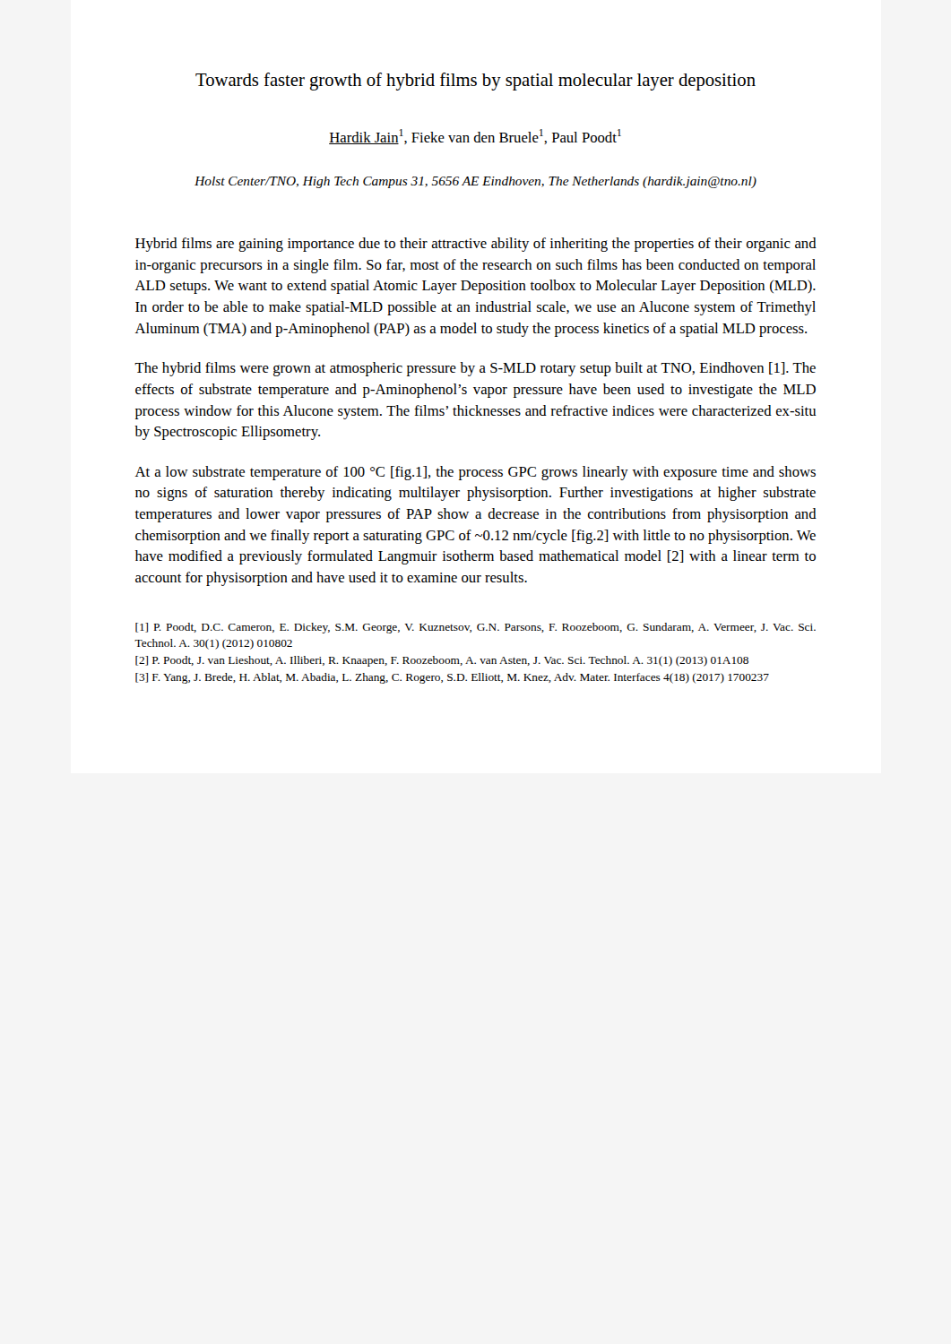Towards faster growth of hybrid films by spatial molecular layer deposition
Hardik Jain1, Fieke van den Bruele1, Paul Poodt1
Holst Center/TNO, High Tech Campus 31, 5656 AE Eindhoven, The Netherlands (hardik.jain@tno.nl)
Hybrid films are gaining importance due to their attractive ability of inheriting the properties of their organic and in-organic precursors in a single film. So far, most of the research on such films has been conducted on temporal ALD setups. We want to extend spatial Atomic Layer Deposition toolbox to Molecular Layer Deposition (MLD). In order to be able to make spatial-MLD possible at an industrial scale, we use an Alucone system of Trimethyl Aluminum (TMA) and p-Aminophenol (PAP) as a model to study the process kinetics of a spatial MLD process.
The hybrid films were grown at atmospheric pressure by a S-MLD rotary setup built at TNO, Eindhoven [1]. The effects of substrate temperature and p-Aminophenol’s vapor pressure have been used to investigate the MLD process window for this Alucone system. The films’ thicknesses and refractive indices were characterized ex-situ by Spectroscopic Ellipsometry.
At a low substrate temperature of 100 °C [fig.1], the process GPC grows linearly with exposure time and shows no signs of saturation thereby indicating multilayer physisorption. Further investigations at higher substrate temperatures and lower vapor pressures of PAP show a decrease in the contributions from physisorption and chemisorption and we finally report a saturating GPC of ~0.12 nm/cycle [fig.2] with little to no physisorption. We have modified a previously formulated Langmuir isotherm based mathematical model [2] with a linear term to account for physisorption and have used it to examine our results.
[1] P. Poodt, D.C. Cameron, E. Dickey, S.M. George, V. Kuznetsov, G.N. Parsons, F. Roozeboom, G. Sundaram, A. Vermeer, J. Vac. Sci. Technol. A. 30(1) (2012) 010802
[2] P. Poodt, J. van Lieshout, A. Illiberi, R. Knaapen, F. Roozeboom, A. van Asten, J. Vac. Sci. Technol. A. 31(1) (2013) 01A108
[3] F. Yang, J. Brede, H. Ablat, M. Abadia, L. Zhang, C. Rogero, S.D. Elliott, M. Knez, Adv. Mater. Interfaces 4(18) (2017) 1700237